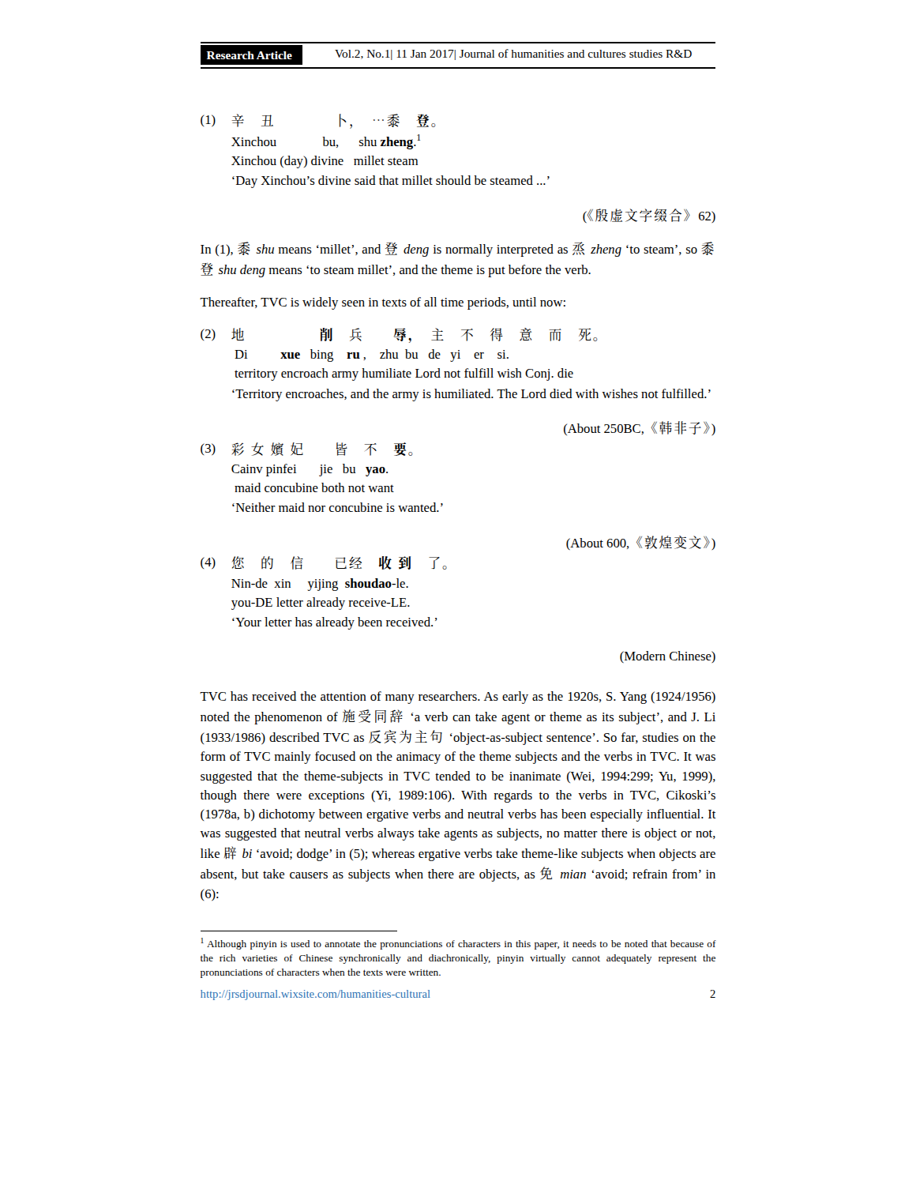Research Article
Vol.2, No.1| 11 Jan 2017| Journal of humanities and cultures studies R&D
(1)
辛　丑　　　　卜，　…黍　登。
Xinchou bu, shu zheng.1
Xinchou (day) divine millet steam
‘Day Xinchou’s divine said that millet should be steamed ...’
(《殷虚文字缀合》62)
In (1), 黍 shu means ‘millet’, and 登 deng is normally interpreted as 烝 zheng ‘to steam’, so 黍登 shu deng means ‘to steam millet’, and the theme is put before the verb.
Thereafter, TVC is widely seen in texts of all time periods, until now:
(2)
地　　　　　削　兵　　辱，　主　不　得　意　而　死。
Di xue bing ru , zhu bu de yi er si.
territory encroach army humiliate Lord not fulfill wish Conj. die
‘Territory encroaches, and the army is humiliated. The Lord died with wishes not fulfilled.’
(About 250BC,《韩非子》)
(3)
彩 女 嬪 妃　　皆　不　要。
Cainv pinfei jie bu yao.
maid concubine both not want
‘Neither maid nor concubine is wanted.’
(About 600,《敦煌变文》)
(4)
您　的　信　　已经　收 到　了。
Nin-de xin yijing shoudao-le.
you-DE letter already receive-LE.
‘Your letter has already been received.’
(Modern Chinese)
TVC has received the attention of many researchers. As early as the 1920s, S. Yang (1924/1956) noted the phenomenon of 施受同辞 ‘a verb can take agent or theme as its subject’, and J. Li (1933/1986) described TVC as 反宾为主句 ‘object-as-subject sentence’. So far, studies on the form of TVC mainly focused on the animacy of the theme subjects and the verbs in TVC. It was suggested that the theme-subjects in TVC tended to be inanimate (Wei, 1994:299; Yu, 1999), though there were exceptions (Yi, 1989:106). With regards to the verbs in TVC, Cikoski’s (1978a, b) dichotomy between ergative verbs and neutral verbs has been especially influential. It was suggested that neutral verbs always take agents as subjects, no matter there is object or not, like 辟 bi ‘avoid; dodge’ in (5); whereas ergative verbs take theme-like subjects when objects are absent, but take causers as subjects when there are objects, as 免 mian ‘avoid; refrain from’ in (6):
1 Although pinyin is used to annotate the pronunciations of characters in this paper, it needs to be noted that because of the rich varieties of Chinese synchronically and diachronically, pinyin virtually cannot adequately represent the pronunciations of characters when the texts were written.
http://jrsdjournal.wixsite.com/humanities-cultural 2